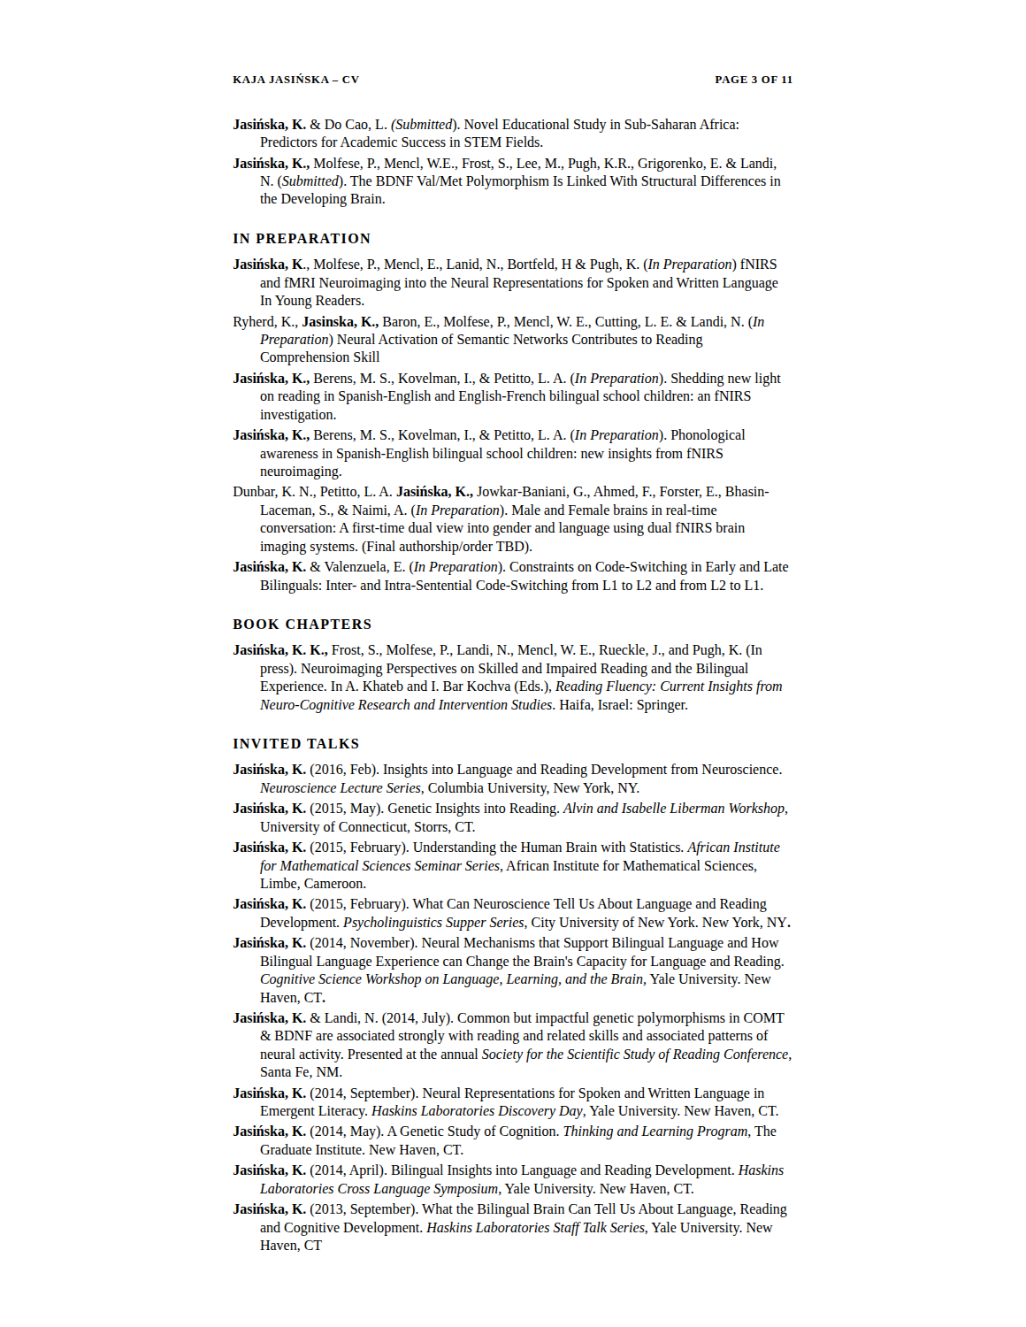Kaja Jasińska – CV Page 3 of 11
Jasińska, K. & Do Cao, L. (Submitted). Novel Educational Study in Sub-Saharan Africa: Predictors for Academic Success in STEM Fields.
Jasińska, K., Molfese, P., Mencl, W.E., Frost, S., Lee, M., Pugh, K.R., Grigorenko, E. & Landi, N. (Submitted). The BDNF Val/Met Polymorphism Is Linked With Structural Differences in the Developing Brain.
IN PREPARATION
Jasińska, K., Molfese, P., Mencl, E., Lanid, N., Bortfeld, H & Pugh, K. (In Preparation) fNIRS and fMRI Neuroimaging into the Neural Representations for Spoken and Written Language In Young Readers.
Ryherd, K., Jasinska, K., Baron, E., Molfese, P., Mencl, W. E., Cutting, L. E. & Landi, N. (In Preparation) Neural Activation of Semantic Networks Contributes to Reading Comprehension Skill
Jasińska, K., Berens, M. S., Kovelman, I., & Petitto, L. A. (In Preparation). Shedding new light on reading in Spanish-English and English-French bilingual school children: an fNIRS investigation.
Jasińska, K., Berens, M. S., Kovelman, I., & Petitto, L. A. (In Preparation). Phonological awareness in Spanish-English bilingual school children: new insights from fNIRS neuroimaging.
Dunbar, K. N., Petitto, L. A. Jasińska, K., Jowkar-Baniani, G., Ahmed, F., Forster, E., Bhasin-Laceman, S., & Naimi, A. (In Preparation). Male and Female brains in real-time conversation: A first-time dual view into gender and language using dual fNIRS brain imaging systems. (Final authorship/order TBD).
Jasińska, K. & Valenzuela, E. (In Preparation). Constraints on Code-Switching in Early and Late Bilinguals: Inter- and Intra-Sentential Code-Switching from L1 to L2 and from L2 to L1.
BOOK CHAPTERS
Jasińska, K. K., Frost, S., Molfese, P., Landi, N., Mencl, W. E., Rueckle, J., and Pugh, K. (In press). Neuroimaging Perspectives on Skilled and Impaired Reading and the Bilingual Experience. In A. Khateb and I. Bar Kochva (Eds.), Reading Fluency: Current Insights from Neuro-Cognitive Research and Intervention Studies. Haifa, Israel: Springer.
INVITED TALKS
Jasińska, K. (2016, Feb). Insights into Language and Reading Development from Neuroscience. Neuroscience Lecture Series, Columbia University, New York, NY.
Jasińska, K. (2015, May). Genetic Insights into Reading. Alvin and Isabelle Liberman Workshop, University of Connecticut, Storrs, CT.
Jasińska, K. (2015, February). Understanding the Human Brain with Statistics. African Institute for Mathematical Sciences Seminar Series, African Institute for Mathematical Sciences, Limbe, Cameroon.
Jasińska, K. (2015, February). What Can Neuroscience Tell Us About Language and Reading Development. Psycholinguistics Supper Series, City University of New York. New York, NY.
Jasińska, K. (2014, November). Neural Mechanisms that Support Bilingual Language and How Bilingual Language Experience can Change the Brain's Capacity for Language and Reading. Cognitive Science Workshop on Language, Learning, and the Brain, Yale University. New Haven, CT.
Jasińska, K. & Landi, N. (2014, July). Common but impactful genetic polymorphisms in COMT & BDNF are associated strongly with reading and related skills and associated patterns of neural activity. Presented at the annual Society for the Scientific Study of Reading Conference, Santa Fe, NM.
Jasińska, K. (2014, September). Neural Representations for Spoken and Written Language in Emergent Literacy. Haskins Laboratories Discovery Day, Yale University. New Haven, CT.
Jasińska, K. (2014, May). A Genetic Study of Cognition. Thinking and Learning Program, The Graduate Institute. New Haven, CT.
Jasińska, K. (2014, April). Bilingual Insights into Language and Reading Development. Haskins Laboratories Cross Language Symposium, Yale University. New Haven, CT.
Jasińska, K. (2013, September). What the Bilingual Brain Can Tell Us About Language, Reading and Cognitive Development. Haskins Laboratories Staff Talk Series, Yale University. New Haven, CT